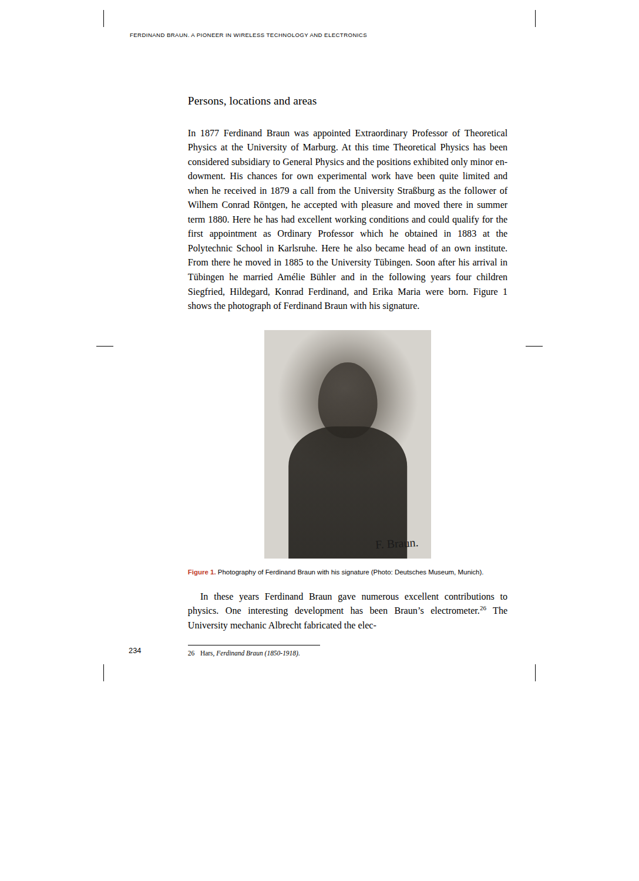Ferdinand Braun. A Pioneer in Wireless Technology and Electronics
Persons, locations and areas
In 1877 Ferdinand Braun was appointed Extraordinary Professor of Theoretical Physics at the University of Marburg. At this time Theoretical Physics has been considered subsidiary to General Physics and the positions exhibited only minor endowment. His chances for own experimental work have been quite limited and when he received in 1879 a call from the University Straßburg as the follower of Wilhem Conrad Röntgen, he accepted with pleasure and moved there in summer term 1880. Here he has had excellent working conditions and could qualify for the first appointment as Ordinary Professor which he obtained in 1883 at the Polytechnic School in Karlsruhe. Here he also became head of an own institute. From there he moved in 1885 to the University Tübingen. Soon after his arrival in Tübingen he married Amélie Bühler and in the following years four children Siegfried, Hildegard, Konrad Ferdinand, and Erika Maria were born. Figure 1 shows the photograph of Ferdinand Braun with his signature.
F. Braun.
Figure 1. Photography of Ferdinand Braun with his signature (Photo: Deutsches Museum, Munich).
In these years Ferdinand Braun gave numerous excellent contributions to physics. One interesting development has been Braun’s electrometer.26 The University mechanic Albrecht fabricated the elec-
26 Hars, Ferdinand Braun (1850-1918).
234